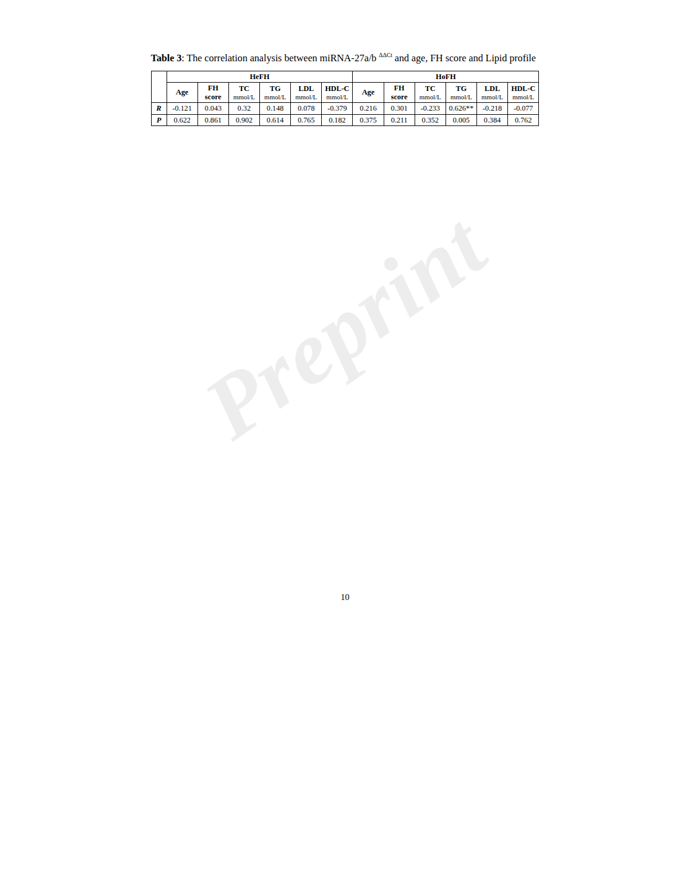Preprint
Table 3: The correlation analysis between miRNA-27a/b ΔΔCt and age, FH score and Lipid profile
| | HeFH | HoFH |
| --- | --- | --- |
| Age | FH score | TC mmol/L | TG mmol/L | LDL mmol/L | HDL-C mmol/L | Age | FH score | TC mmol/L | TG mmol/L | LDL mmol/L | HDL-C mmol/L |
| R | -0.121 | 0.043 | 0.32 | 0.148 | 0.078 | -0.379 | 0.216 | 0.301 | -0.233 | 0.626** | -0.218 | -0.077 |
| P | 0.622 | 0.861 | 0.902 | 0.614 | 0.765 | 0.182 | 0.375 | 0.211 | 0.352 | 0.005 | 0.384 | 0.762 |
10